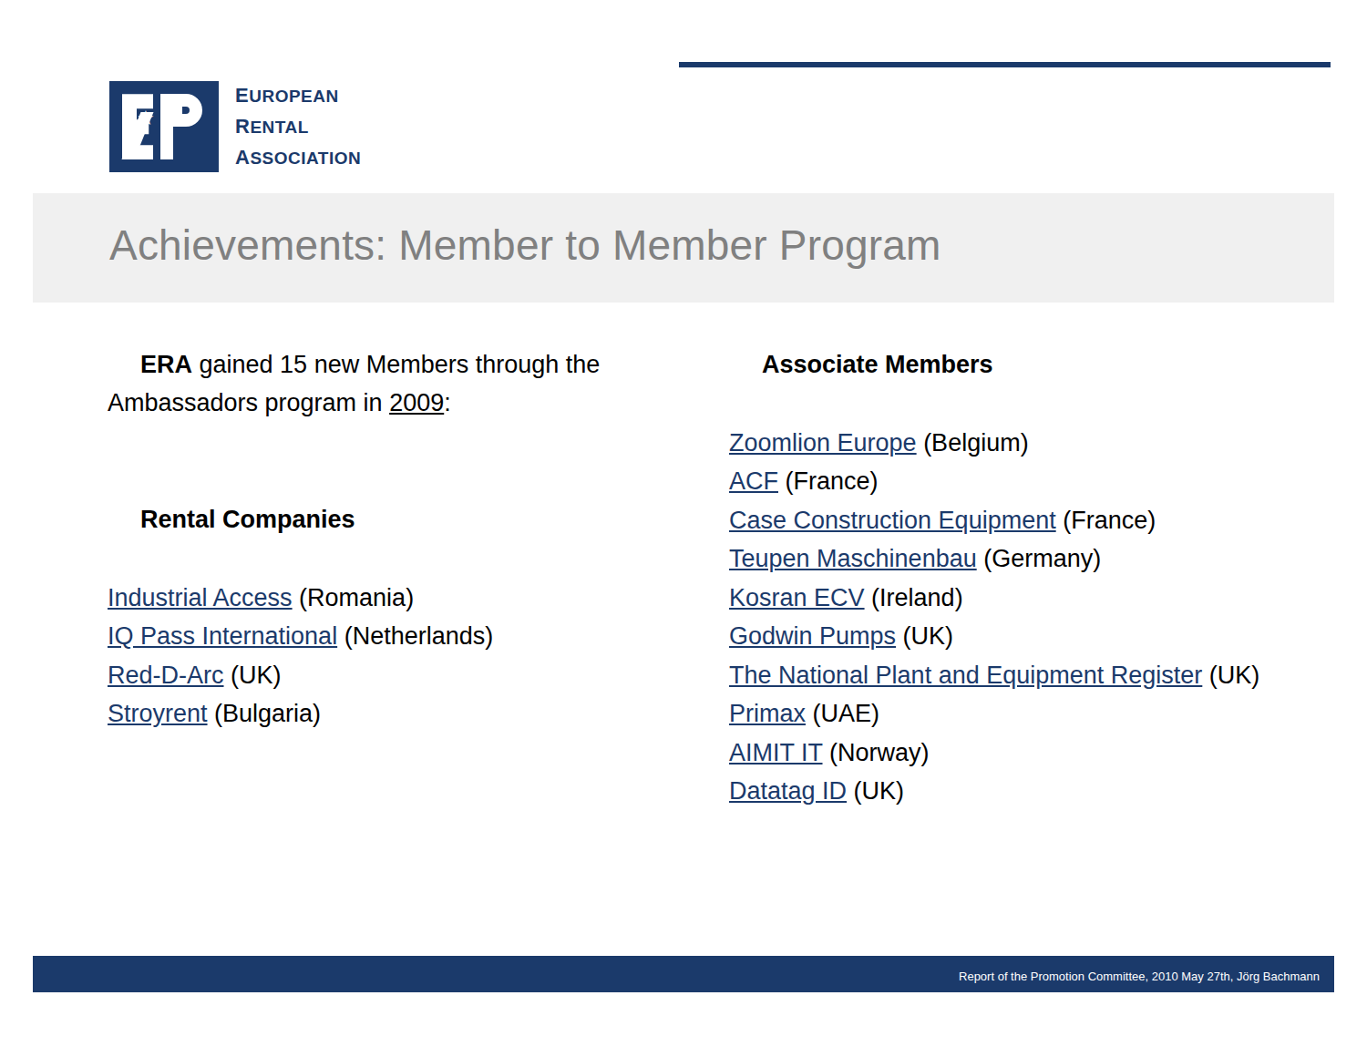★
EUROPEAN
RENTAL
ASSOCIATION
Achievements: Member to Member Program
ERA gained 15 new Members through the Ambassadors program in 2009:
Rental Companies
Industrial Access (Romania)
IQ Pass International (Netherlands)
Red-D-Arc (UK)
Stroyrent (Bulgaria)
Associate Members
Zoomlion Europe (Belgium)
ACF (France)
Case Construction Equipment (France)
Teupen Maschinenbau (Germany)
Kosran ECV (Ireland)
Godwin Pumps (UK)
The National Plant and Equipment Register (UK)
Primax (UAE)
AIMIT IT (Norway)
Datatag ID (UK)
Report of the Promotion Committee, 2010 May 27th, Jörg Bachmann